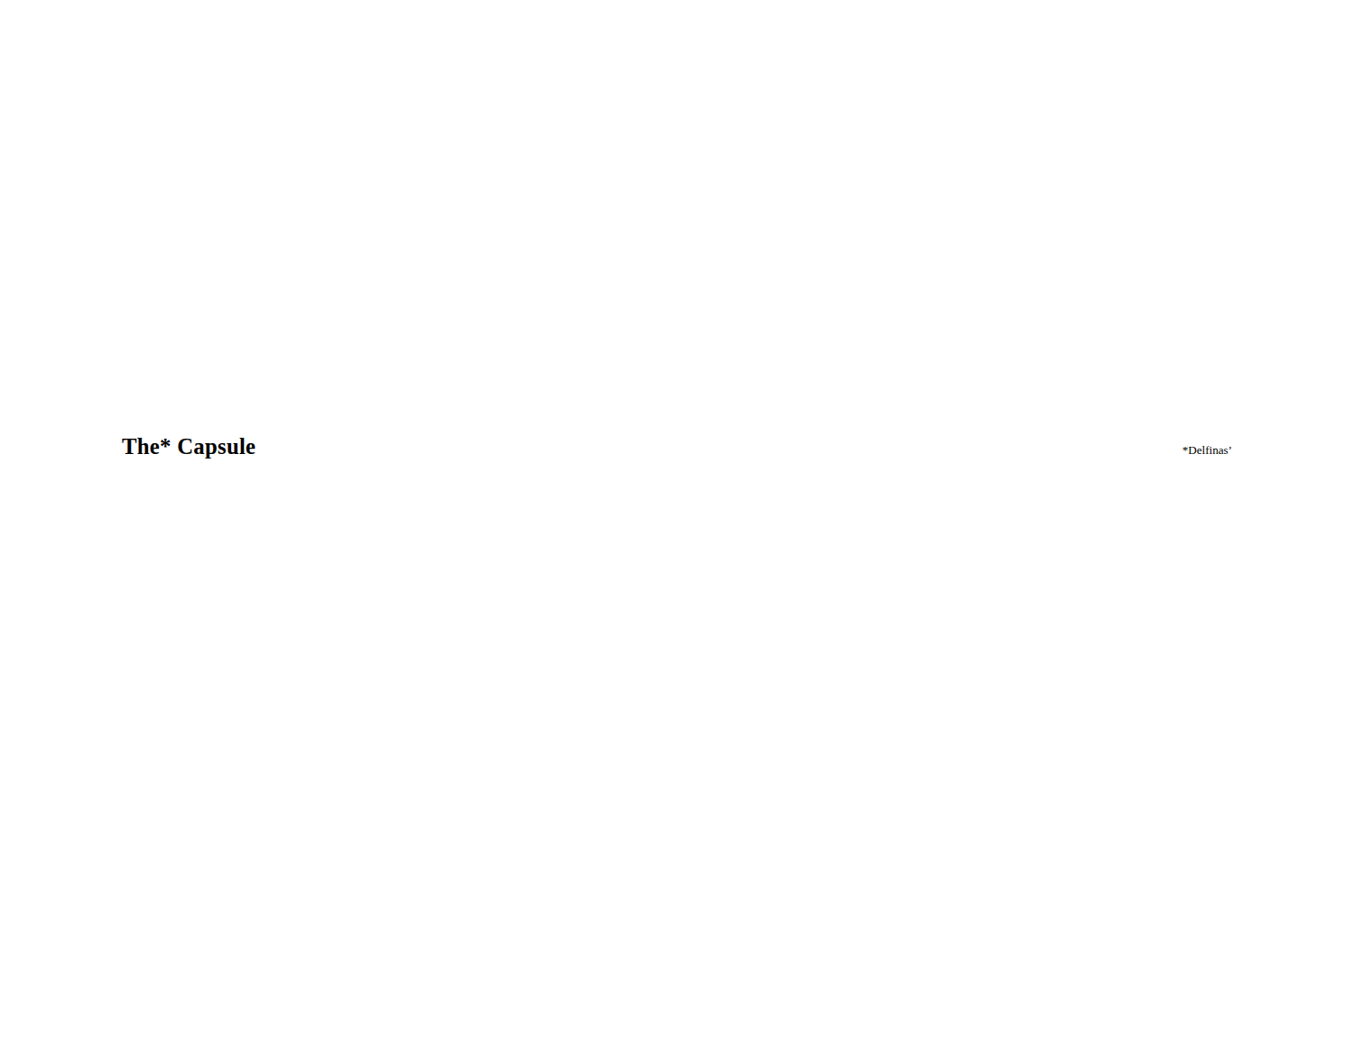The* Capsule
*Delfinas’